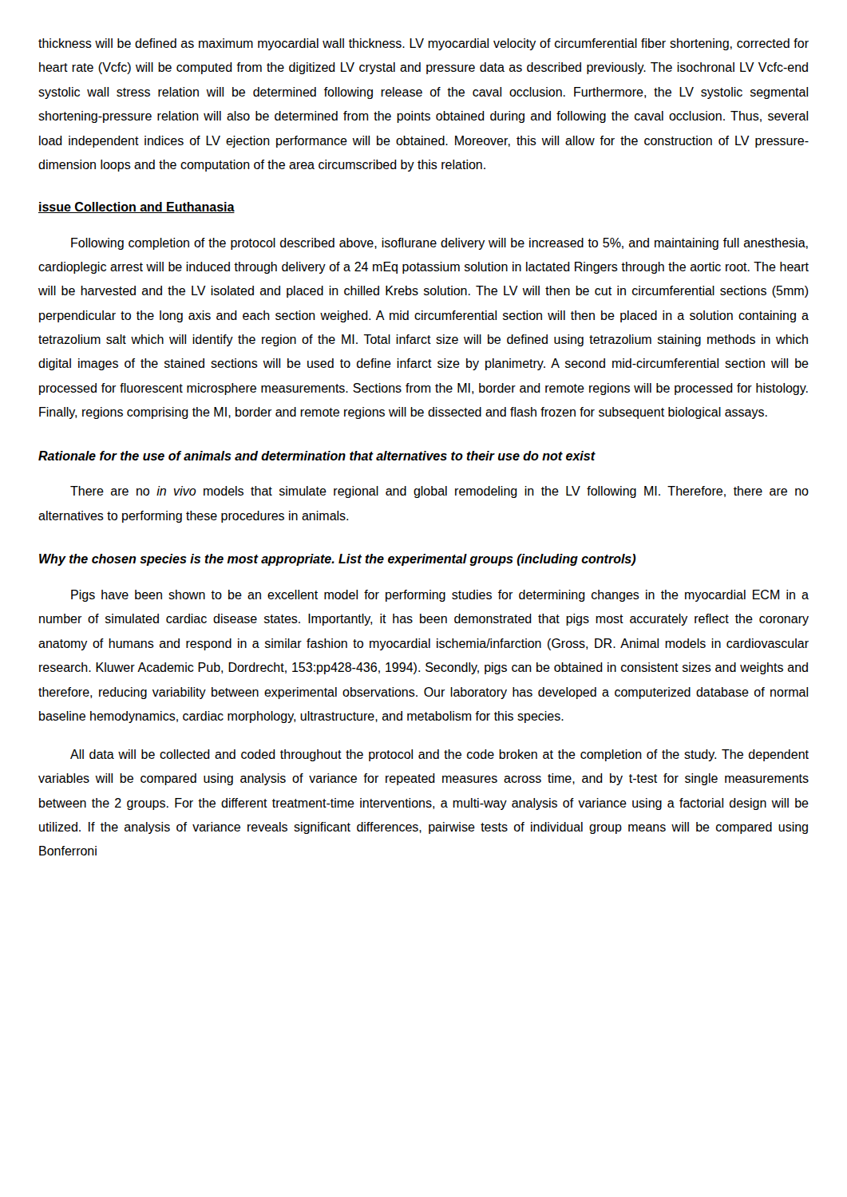thickness will be defined as maximum myocardial wall thickness. LV myocardial velocity of circumferential fiber shortening, corrected for heart rate (Vcfc) will be computed from the digitized LV crystal and pressure data as described previously. The isochronal LV Vcfc-end systolic wall stress relation will be determined following release of the caval occlusion. Furthermore, the LV systolic segmental shortening-pressure relation will also be determined from the points obtained during and following the caval occlusion. Thus, several load independent indices of LV ejection performance will be obtained. Moreover, this will allow for the construction of LV pressure-dimension loops and the computation of the area circumscribed by this relation.
issue Collection and Euthanasia
Following completion of the protocol described above, isoflurane delivery will be increased to 5%, and maintaining full anesthesia, cardioplegic arrest will be induced through delivery of a 24 mEq potassium solution in lactated Ringers through the aortic root. The heart will be harvested and the LV isolated and placed in chilled Krebs solution. The LV will then be cut in circumferential sections (5mm) perpendicular to the long axis and each section weighed. A mid circumferential section will then be placed in a solution containing a tetrazolium salt which will identify the region of the MI. Total infarct size will be defined using tetrazolium staining methods in which digital images of the stained sections will be used to define infarct size by planimetry. A second mid-circumferential section will be processed for fluorescent microsphere measurements. Sections from the MI, border and remote regions will be processed for histology. Finally, regions comprising the MI, border and remote regions will be dissected and flash frozen for subsequent biological assays.
Rationale for the use of animals and determination that alternatives to their use do not exist
There are no in vivo models that simulate regional and global remodeling in the LV following MI. Therefore, there are no alternatives to performing these procedures in animals.
Why the chosen species is the most appropriate. List the experimental groups (including controls)
Pigs have been shown to be an excellent model for performing studies for determining changes in the myocardial ECM in a number of simulated cardiac disease states. Importantly, it has been demonstrated that pigs most accurately reflect the coronary anatomy of humans and respond in a similar fashion to myocardial ischemia/infarction (Gross, DR. Animal models in cardiovascular research. Kluwer Academic Pub, Dordrecht, 153:pp428-436, 1994). Secondly, pigs can be obtained in consistent sizes and weights and therefore, reducing variability between experimental observations. Our laboratory has developed a computerized database of normal baseline hemodynamics, cardiac morphology, ultrastructure, and metabolism for this species.
All data will be collected and coded throughout the protocol and the code broken at the completion of the study. The dependent variables will be compared using analysis of variance for repeated measures across time, and by t-test for single measurements between the 2 groups. For the different treatment-time interventions, a multi-way analysis of variance using a factorial design will be utilized. If the analysis of variance reveals significant differences, pairwise tests of individual group means will be compared using Bonferroni